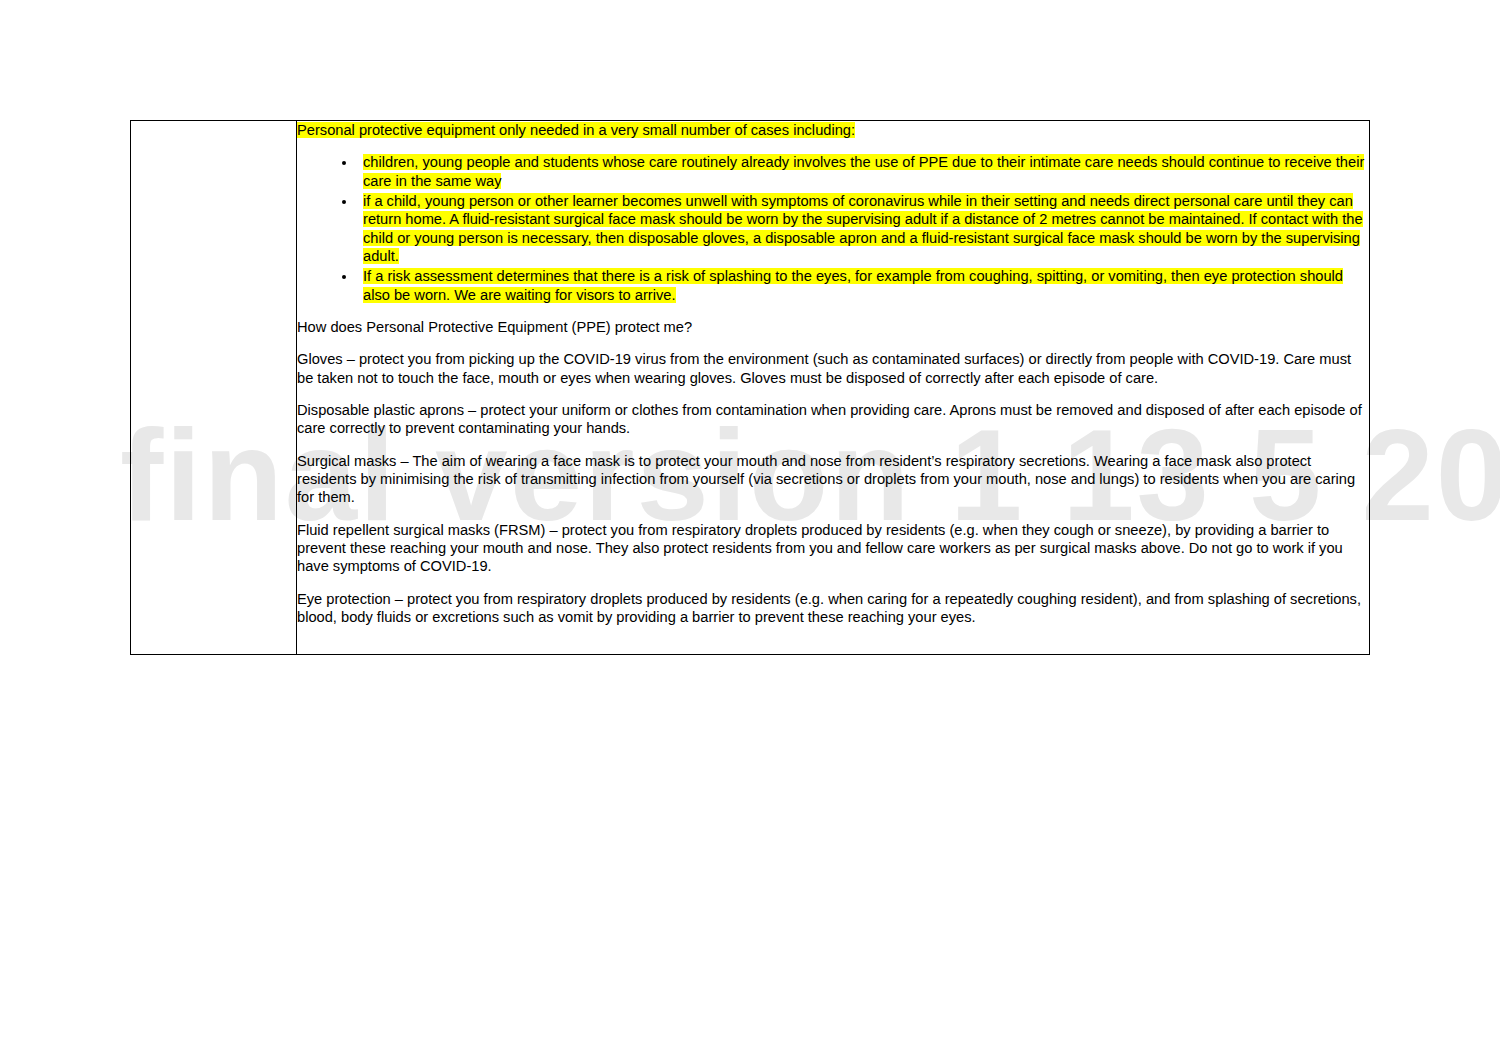final version 1 13 5 20
| | Personal protective equipment only needed in a very small number of cases including: children, young people and students whose care routinely already involves the use of PPE due to their intimate care needs should continue to receive their care in the same way if a child, young person or other learner becomes unwell with symptoms of coronavirus while in their setting and needs direct personal care until they can return home. A fluid-resistant surgical face mask should be worn by the supervising adult if a distance of 2 metres cannot be maintained. If contact with the child or young person is necessary, then disposable gloves, a disposable apron and a fluid-resistant surgical face mask should be worn by the supervising adult. If a risk assessment determines that there is a risk of splashing to the eyes, for example from coughing, spitting, or vomiting, then eye protection should also be worn. We are waiting for visors to arrive. How does Personal Protective Equipment (PPE) protect me? Gloves – protect you from picking up the COVID-19 virus from the environment (such as contaminated surfaces) or directly from people with COVID-19. Care must be taken not to touch the face, mouth or eyes when wearing gloves. Gloves must be disposed of correctly after each episode of care. Disposable plastic aprons – protect your uniform or clothes from contamination when providing care. Aprons must be removed and disposed of after each episode of care correctly to prevent contaminating your hands. Surgical masks – The aim of wearing a face mask is to protect your mouth and nose from resident’s respiratory secretions. Wearing a face mask also protect residents by minimising the risk of transmitting infection from yourself (via secretions or droplets from your mouth, nose and lungs) to residents when you are caring for them. Fluid repellent surgical masks (FRSM) – protect you from respiratory droplets produced by residents (e.g. when they cough or sneeze), by providing a barrier to prevent these reaching your mouth and nose. They also protect residents from you and fellow care workers as per surgical masks above. Do not go to work if you have symptoms of COVID-19. Eye protection – protect you from respiratory droplets produced by residents (e.g. when caring for a repeatedly coughing resident), and from splashing of secretions, blood, body fluids or excretions such as vomit by providing a barrier to prevent these reaching your eyes. |